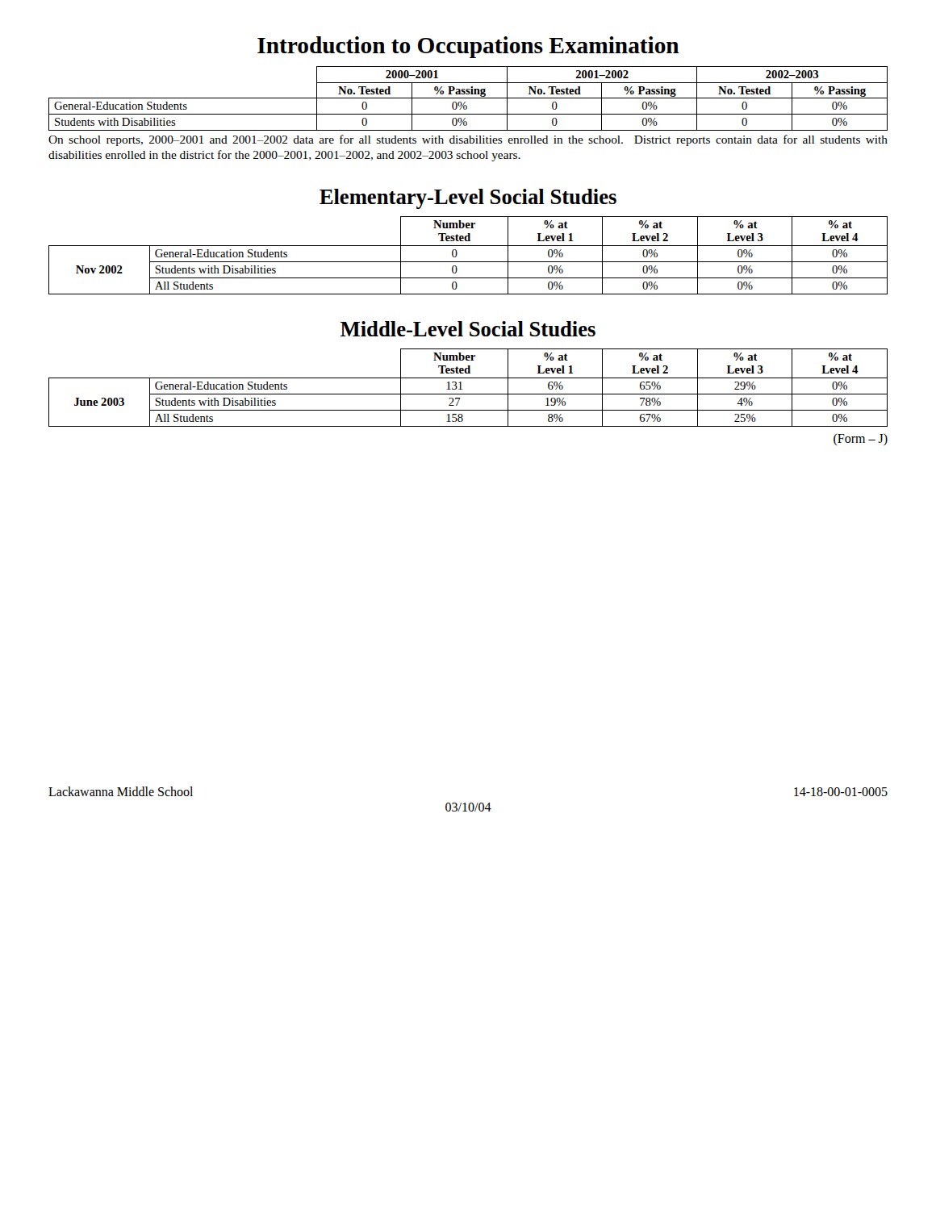Introduction to Occupations Examination
| | 2000–2001 | 2001–2002 | 2002–2003 |
| --- | --- | --- | --- |
| No. Tested | % Passing | No. Tested | % Passing | No. Tested | % Passing |
| General-Education Students | 0 | 0% | 0 | 0% | 0 | 0% |
| Students with Disabilities | 0 | 0% | 0 | 0% | 0 | 0% |
On school reports, 2000–2001 and 2001–2002 data are for all students with disabilities enrolled in the school. District reports contain data for all students with disabilities enrolled in the district for the 2000–2001, 2001–2002, and 2002–2003 school years.
Elementary-Level Social Studies
| | | Number Tested | % at Level 1 | % at Level 2 | % at Level 3 | % at Level 4 |
| --- | --- | --- | --- | --- | --- | --- |
| Nov 2002 | General-Education Students | 0 | 0% | 0% | 0% | 0% |
| Students with Disabilities | 0 | 0% | 0% | 0% | 0% |
| All Students | 0 | 0% | 0% | 0% | 0% |
Middle-Level Social Studies
| | | Number Tested | % at Level 1 | % at Level 2 | % at Level 3 | % at Level 4 |
| --- | --- | --- | --- | --- | --- | --- |
| June 2003 | General-Education Students | 131 | 6% | 65% | 29% | 0% |
| Students with Disabilities | 27 | 19% | 78% | 4% | 0% |
| All Students | 158 | 8% | 67% | 25% | 0% |
(Form – J)
Lackawanna Middle School 14-18-00-01-0005
03/10/04